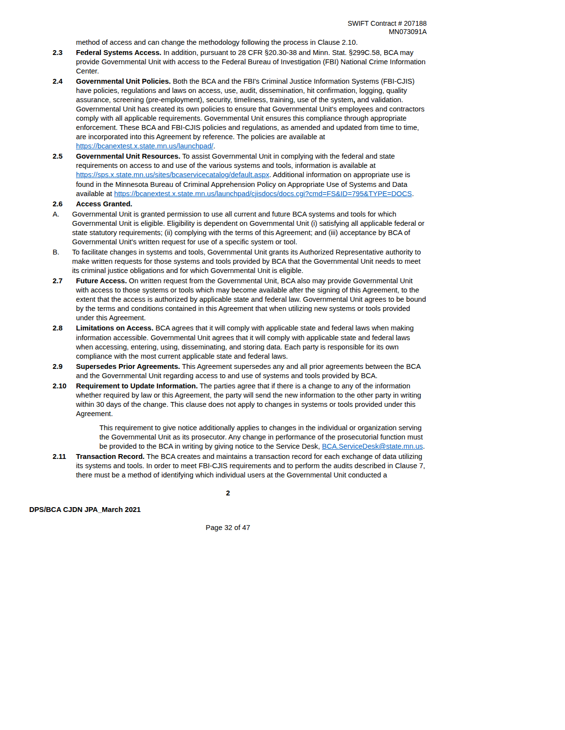SWIFT Contract # 207188
MN073091A
method of access and can change the methodology following the process in Clause 2.10.
2.3
Federal Systems Access. In addition, pursuant to 28 CFR §20.30-38 and Minn. Stat. §299C.58, BCA may provide Governmental Unit with access to the Federal Bureau of Investigation (FBI) National Crime Information Center.
2.4
Governmental Unit Policies. Both the BCA and the FBI's Criminal Justice Information Systems (FBI-CJIS) have policies, regulations and laws on access, use, audit, dissemination, hit confirmation, logging, quality assurance, screening (pre-employment), security, timeliness, training, use of the system, and validation. Governmental Unit has created its own policies to ensure that Governmental Unit's employees and contractors comply with all applicable requirements. Governmental Unit ensures this compliance through appropriate enforcement. These BCA and FBI-CJIS policies and regulations, as amended and updated from time to time, are incorporated into this Agreement by reference. The policies are available at https://bcanextest.x.state.mn.us/launchpad/.
2.5
Governmental Unit Resources. To assist Governmental Unit in complying with the federal and state requirements on access to and use of the various systems and tools, information is available at https://sps.x.state.mn.us/sites/bcaservicecatalog/default.aspx. Additional information on appropriate use is found in the Minnesota Bureau of Criminal Apprehension Policy on Appropriate Use of Systems and Data available at https://bcanextest.x.state.mn.us/launchpad/cjisdocs/docs.cgi?cmd=FS&ID=795&TYPE=DOCS.
2.6
Access Granted.
A.
Governmental Unit is granted permission to use all current and future BCA systems and tools for which Governmental Unit is eligible. Eligibility is dependent on Governmental Unit (i) satisfying all applicable federal or state statutory requirements; (ii) complying with the terms of this Agreement; and (iii) acceptance by BCA of Governmental Unit's written request for use of a specific system or tool.
B.
To facilitate changes in systems and tools, Governmental Unit grants its Authorized Representative authority to make written requests for those systems and tools provided by BCA that the Governmental Unit needs to meet its criminal justice obligations and for which Governmental Unit is eligible.
2.7
Future Access. On written request from the Governmental Unit, BCA also may provide Governmental Unit with access to those systems or tools which may become available after the signing of this Agreement, to the extent that the access is authorized by applicable state and federal law. Governmental Unit agrees to be bound by the terms and conditions contained in this Agreement that when utilizing new systems or tools provided under this Agreement.
2.8
Limitations on Access. BCA agrees that it will comply with applicable state and federal laws when making information accessible. Governmental Unit agrees that it will comply with applicable state and federal laws when accessing, entering, using, disseminating, and storing data. Each party is responsible for its own compliance with the most current applicable state and federal laws.
2.9
Supersedes Prior Agreements. This Agreement supersedes any and all prior agreements between the BCA and the Governmental Unit regarding access to and use of systems and tools provided by BCA.
2.10
Requirement to Update Information. The parties agree that if there is a change to any of the information whether required by law or this Agreement, the party will send the new information to the other party in writing within 30 days of the change. This clause does not apply to changes in systems or tools provided under this Agreement.
This requirement to give notice additionally applies to changes in the individual or organization serving the Governmental Unit as its prosecutor. Any change in performance of the prosecutorial function must be provided to the BCA in writing by giving notice to the Service Desk, BCA.ServiceDesk@state.mn.us.
2.11
Transaction Record. The BCA creates and maintains a transaction record for each exchange of data utilizing its systems and tools. In order to meet FBI-CJIS requirements and to perform the audits described in Clause 7, there must be a method of identifying which individual users at the Governmental Unit conducted a
2
DPS/BCA CJDN JPA_March 2021
Page 32 of 47